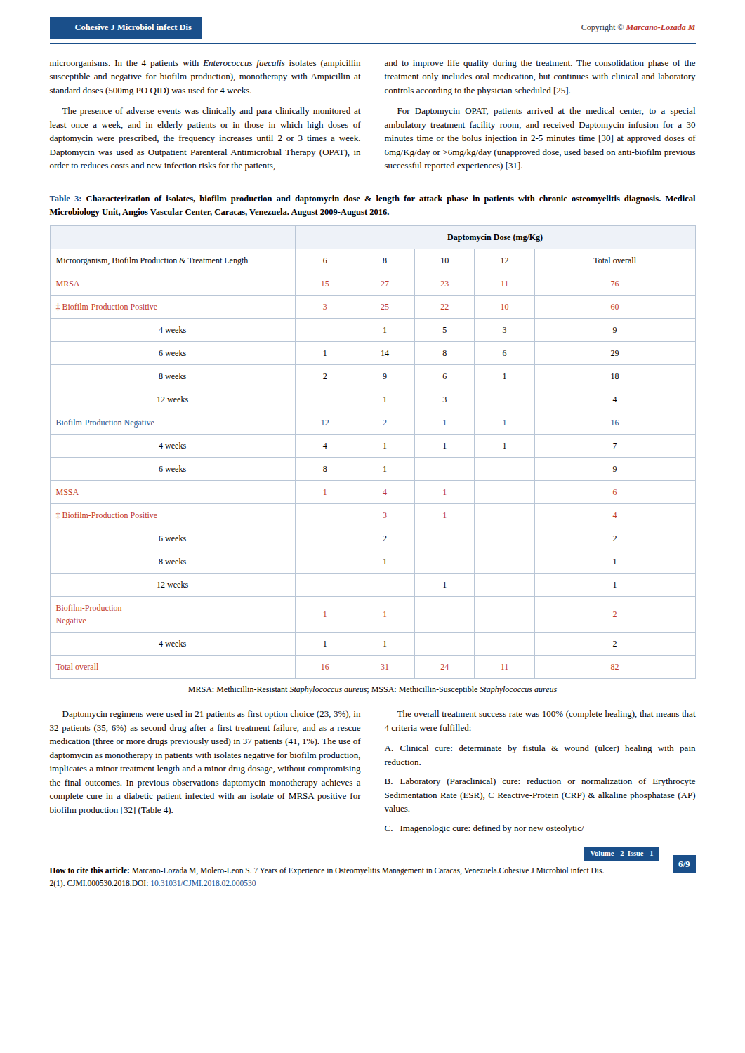Cohesive J Microbiol infect Dis
Copyright © Marcano-Lozada M
microorganisms. In the 4 patients with Enterococcus faecalis isolates (ampicillin susceptible and negative for biofilm production), monotherapy with Ampicillin at standard doses (500mg PO QID) was used for 4 weeks.
The presence of adverse events was clinically and para clinically monitored at least once a week, and in elderly patients or in those in which high doses of daptomycin were prescribed, the frequency increases until 2 or 3 times a week. Daptomycin was used as Outpatient Parenteral Antimicrobial Therapy (OPAT), in order to reduces costs and new infection risks for the patients,
and to improve life quality during the treatment. The consolidation phase of the treatment only includes oral medication, but continues with clinical and laboratory controls according to the physician scheduled [25].
For Daptomycin OPAT, patients arrived at the medical center, to a special ambulatory treatment facility room, and received Daptomycin infusion for a 30 minutes time or the bolus injection in 2-5 minutes time [30] at approved doses of 6mg/Kg/day or >6mg/kg/day (unapproved dose, used based on anti-biofilm previous successful reported experiences) [31].
Table 3: Characterization of isolates, biofilm production and daptomycin dose & length for attack phase in patients with chronic osteomyelitis diagnosis. Medical Microbiology Unit, Angios Vascular Center, Caracas, Venezuela. August 2009-August 2016.
| | Daptomycin Dose (mg/Kg) |
| --- | --- |
| Microorganism, Biofilm Production & Treatment Length | 6 | 8 | 10 | 12 | Total overall |
| MRSA | 15 | 27 | 23 | 11 | 76 |
| ‡ Biofilm-Production Positive | 3 | 25 | 22 | 10 | 60 |
| 4 weeks | | 1 | 5 | 3 | 9 |
| 6 weeks | 1 | 14 | 8 | 6 | 29 |
| 8 weeks | 2 | 9 | 6 | 1 | 18 |
| 12 weeks | | 1 | 3 | | 4 |
| Biofilm-Production Negative | 12 | 2 | 1 | 1 | 16 |
| 4 weeks | 4 | 1 | 1 | 1 | 7 |
| 6 weeks | 8 | 1 | | | 9 |
| MSSA | 1 | 4 | 1 | | 6 |
| ‡ Biofilm-Production Positive | | 3 | 1 | | 4 |
| 6 weeks | | 2 | | | 2 |
| 8 weeks | | 1 | | | 1 |
| 12 weeks | | | 1 | | 1 |
| Biofilm-Production Negative | 1 | 1 | | | 2 |
| 4 weeks | 1 | 1 | | | 2 |
| Total overall | 16 | 31 | 24 | 11 | 82 |
MRSA: Methicillin-Resistant Staphylococcus aureus; MSSA: Methicillin-Susceptible Staphylococcus aureus
Daptomycin regimens were used in 21 patients as first option choice (23, 3%), in 32 patients (35, 6%) as second drug after a first treatment failure, and as a rescue medication (three or more drugs previously used) in 37 patients (41, 1%). The use of daptomycin as monotherapy in patients with isolates negative for biofilm production, implicates a minor treatment length and a minor drug dosage, without compromising the final outcomes. In previous observations daptomycin monotherapy achieves a complete cure in a diabetic patient infected with an isolate of MRSA positive for biofilm production [32] (Table 4).
The overall treatment success rate was 100% (complete healing), that means that 4 criteria were fulfilled:
A. Clinical cure: determinate by fistula & wound (ulcer) healing with pain reduction.
B. Laboratory (Paraclinical) cure: reduction or normalization of Erythrocyte Sedimentation Rate (ESR), C Reactive-Protein (CRP) & alkaline phosphatase (AP) values.
C. Imagenologic cure: defined by nor new osteolytic/
Volume - 2 Issue - 1
6/9
How to cite this article: Marcano-Lozada M, Molero-Leon S. 7 Years of Experience in Osteomyelitis Management in Caracas, Venezuela.Cohesive J Microbiol infect Dis. 2(1). CJMI.000530.2018.DOI: 10.31031/CJMI.2018.02.000530